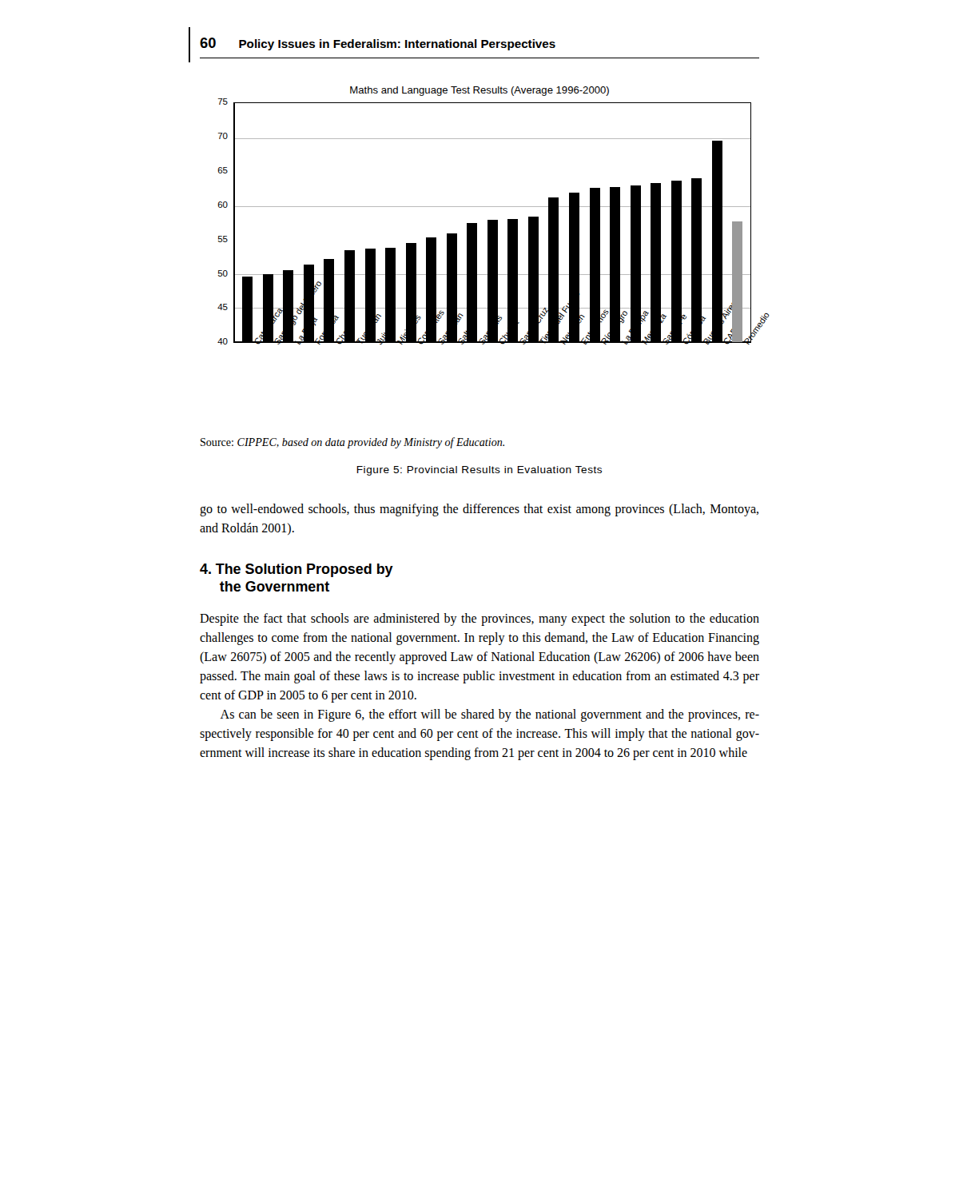60 Policy Issues in Federalism: International Perspectives
Maths and Language Test Results (Average 1996-2000)
75 70 65 60 55 50 45 40
Catamarca
Santiago del Estero
La Rioja
Formosa
Chaco
Tucumán
Jujuy
Misiones
Corrientes
San Juan
Salta
San Luis
Chubut
Santa Cruz
Tierra del Fuego
Neuquén
Entre Ríos
Río Negro
La Pampa
Mendoza
Santa Fe
Córdoba
Buenos Aires
CABA
Promedio
Source: CIPPEC, based on data provided by Ministry of Education.
Figure 5: Provincial Results in Evaluation Tests
go to well-endowed schools, thus magnifying the differences that exist among provinces (Llach, Montoya, and Roldán 2001).
4. The Solution Proposed by
the Government
Despite the fact that schools are administered by the provinces, many expect the solution to the education challenges to come from the national government. In reply to this demand, the Law of Education Financing (Law 26075) of 2005 and the recently approved Law of National Education (Law 26206) of 2006 have been passed. The main goal of these laws is to increase public investment in education from an estimated 4.3 per cent of GDP in 2005 to 6 per cent in 2010.
As can be seen in Figure 6, the effort will be shared by the national government and the provinces, respectively responsible for 40 per cent and 60 per cent of the increase. This will imply that the national government will increase its share in education spending from 21 per cent in 2004 to 26 per cent in 2010 while